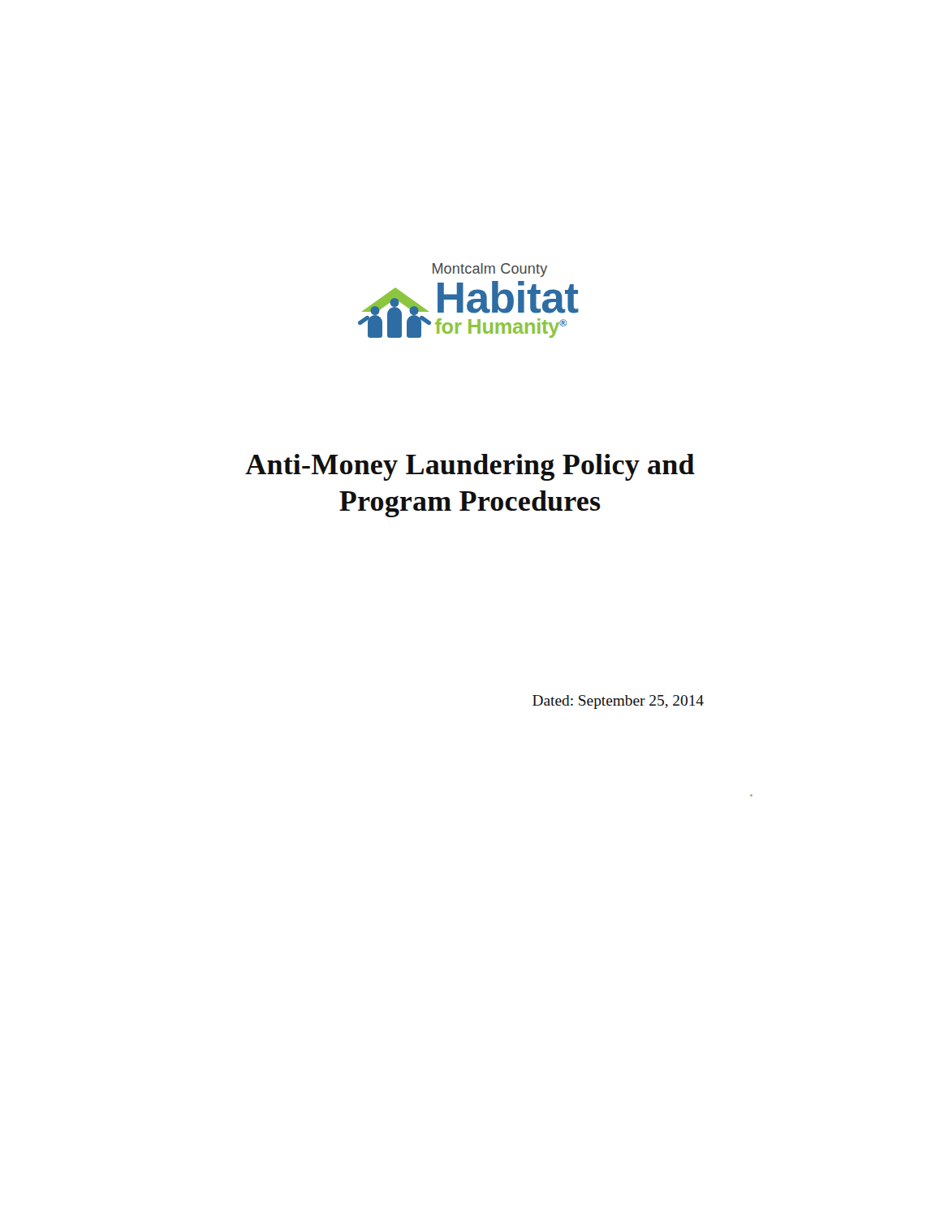Montcalm County
Habitat
for Humanity®
Anti-Money Laundering Policy and
Program Procedures
Dated: September 25, 2014